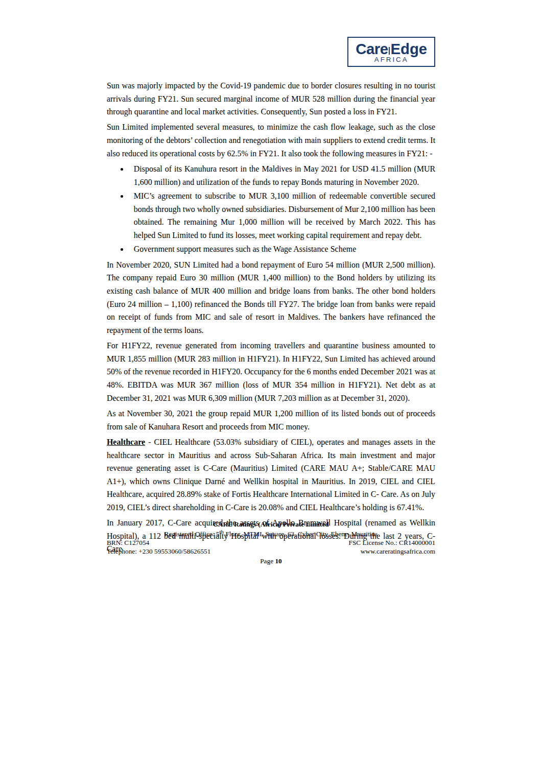Care Edge AFRICA
Sun was majorly impacted by the Covid-19 pandemic due to border closures resulting in no tourist arrivals during FY21. Sun secured marginal income of MUR 528 million during the financial year through quarantine and local market activities. Consequently, Sun posted a loss in FY21.
Sun Limited implemented several measures, to minimize the cash flow leakage, such as the close monitoring of the debtors’ collection and renegotiation with main suppliers to extend credit terms. It also reduced its operational costs by 62.5% in FY21. It also took the following measures in FY21: -
Disposal of its Kanuhura resort in the Maldives in May 2021 for USD 41.5 million (MUR 1,600 million) and utilization of the funds to repay Bonds maturing in November 2020.
MIC’s agreement to subscribe to MUR 3,100 million of redeemable convertible secured bonds through two wholly owned subsidiaries. Disbursement of Mur 2,100 million has been obtained. The remaining Mur 1,000 million will be received by March 2022. This has helped Sun Limited to fund its losses, meet working capital requirement and repay debt.
Government support measures such as the Wage Assistance Scheme
In November 2020, SUN Limited had a bond repayment of Euro 54 million (MUR 2,500 million). The company repaid Euro 30 million (MUR 1,400 million) to the Bond holders by utilizing its existing cash balance of MUR 400 million and bridge loans from banks. The other bond holders (Euro 24 million – 1,100) refinanced the Bonds till FY27. The bridge loan from banks were repaid on receipt of funds from MIC and sale of resort in Maldives. The bankers have refinanced the repayment of the terms loans.
For H1FY22, revenue generated from incoming travellers and quarantine business amounted to MUR 1,855 million (MUR 283 million in H1FY21). In H1FY22, Sun Limited has achieved around 50% of the revenue recorded in H1FY20. Occupancy for the 6 months ended December 2021 was at 48%. EBITDA was MUR 367 million (loss of MUR 354 million in H1FY21). Net debt as at December 31, 2021 was MUR 6,309 million (MUR 7,203 million as at December 31, 2020).
As at November 30, 2021 the group repaid MUR 1,200 million of its listed bonds out of proceeds from sale of Kanuhara Resort and proceeds from MIC money.
Healthcare - CIEL Healthcare (53.03% subsidiary of CIEL), operates and manages assets in the healthcare sector in Mauritius and across Sub-Saharan Africa. Its main investment and major revenue generating asset is C-Care (Mauritius) Limited (CARE MAU A+; Stable/CARE MAU A1+), which owns Clinique Darné and Wellkin hospital in Mauritius. In 2019, CIEL and CIEL Healthcare, acquired 28.89% stake of Fortis Healthcare International Limited in C- Care. As on July 2019, CIEL’s direct shareholding in C-Care is 20.08% and CIEL Healthcare’s holding is 67.41%.
In January 2017, C-Care acquired the assets of Apollo Bramwell Hospital (renamed as Wellkin Hospital), a 112 bed multi-specialty Hospital with operational losses. During the last 2 years, C- Care
CARE Ratings (Africa) Private Limited
Registered Office: 5th Floor, MTML Square, 63, Cyber City, Ebene, Mauritius
BRN: C127054 FSC License No.: CR14000001
Telephone: +230 59553060/58626551 www.careratingsafrica.com
Page 10